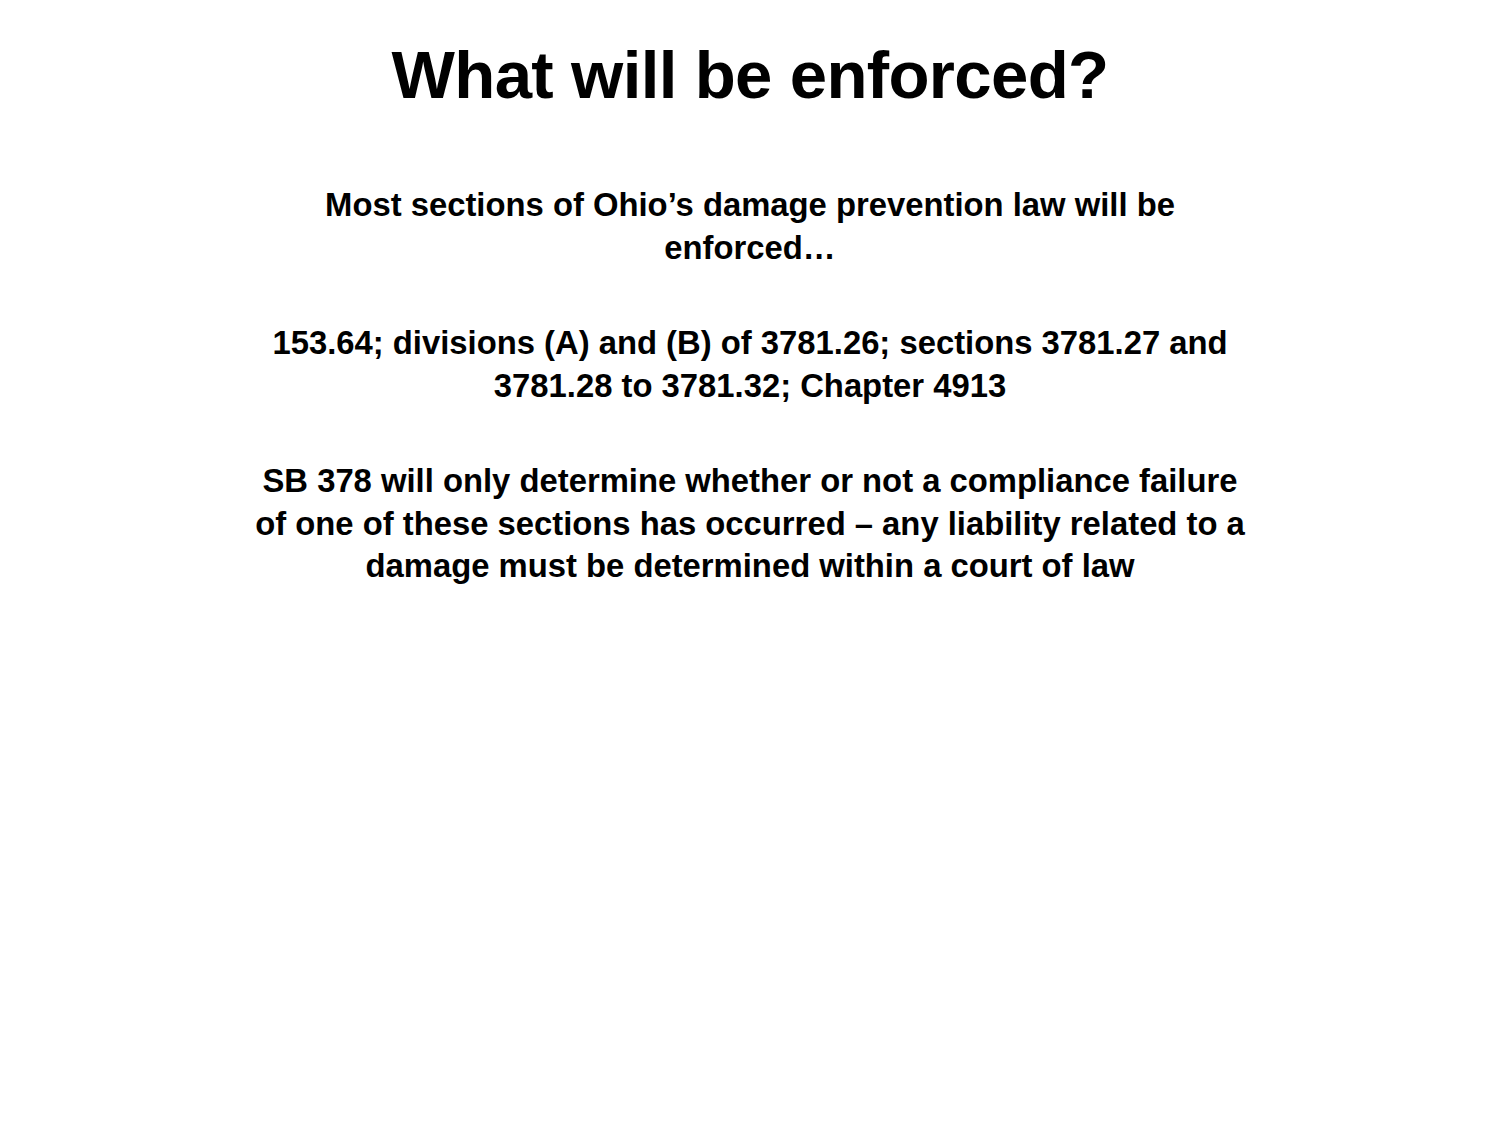What will be enforced?
Most sections of Ohio’s damage prevention law will be enforced…
153.64; divisions (A) and (B) of 3781.26; sections 3781.27 and 3781.28 to 3781.32; Chapter 4913
SB 378 will only determine whether or not a compliance failure of one of these sections has occurred – any liability related to a damage must be determined within a court of law